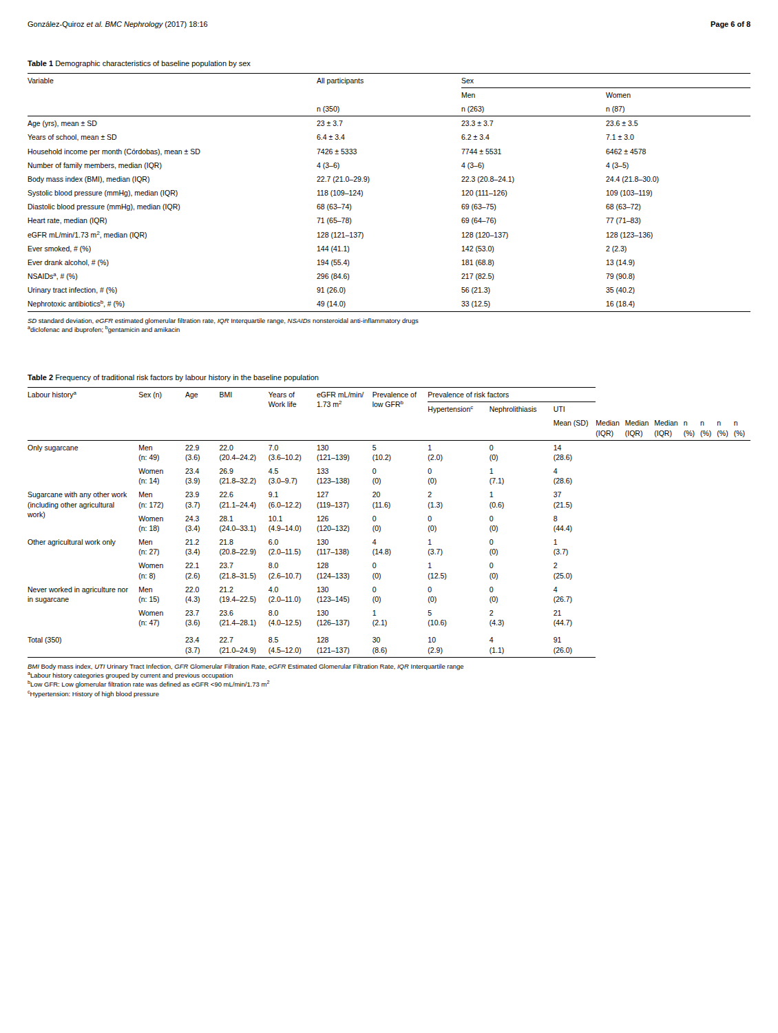González-Quiroz et al. BMC Nephrology (2017) 18:16
Page 6 of 8
Table 1 Demographic characteristics of baseline population by sex
| Variable | All participants | Sex |
| --- | --- | --- |
| Men | Women |
| | n (350) | n (263) | n (87) |
| Age (yrs), mean ± SD | 23 ± 3.7 | 23.3 ± 3.7 | 23.6 ± 3.5 |
| Years of school, mean ± SD | 6.4 ± 3.4 | 6.2 ± 3.4 | 7.1 ± 3.0 |
| Household income per month (Córdobas), mean ± SD | 7426 ± 5333 | 7744 ± 5531 | 6462 ± 4578 |
| Number of family members, median (IQR) | 4 (3–6) | 4 (3–6) | 4 (3–5) |
| Body mass index (BMI), median (IQR) | 22.7 (21.0–29.9) | 22.3 (20.8–24.1) | 24.4 (21.8–30.0) |
| Systolic blood pressure (mmHg), median (IQR) | 118 (109–124) | 120 (111–126) | 109 (103–119) |
| Diastolic blood pressure (mmHg), median (IQR) | 68 (63–74) | 69 (63–75) | 68 (63–72) |
| Heart rate, median (IQR) | 71 (65–78) | 69 (64–76) | 77 (71–83) |
| eGFR mL/min/1.73 m 2 , median (IQR) | 128 (121–137) | 128 (120–137) | 128 (123–136) |
| Ever smoked, # (%) | 144 (41.1) | 142 (53.0) | 2 (2.3) |
| Ever drank alcohol, # (%) | 194 (55.4) | 181 (68.8) | 13 (14.9) |
| NSAIDs a , # (%) | 296 (84.6) | 217 (82.5) | 79 (90.8) |
| Urinary tract infection, # (%) | 91 (26.0) | 56 (21.3) | 35 (40.2) |
| Nephrotoxic antibiotics b , # (%) | 49 (14.0) | 33 (12.5) | 16 (18.4) |
SD standard deviation, eGFR estimated glomerular filtration rate, IQR Interquartile range, NSAIDs nonsteroidal anti-inflammatory drugs
adiclofenac and ibuprofen; bgentamicin and amikacin
Table 2 Frequency of traditional risk factors by labour history in the baseline population
| Labour history a | Sex (n) | Age | BMI | Years of Work life | eGFR mL/min/ 1.73 m 2 | Prevalence of low GFR b | Prevalence of risk factors |
| --- | --- | --- | --- | --- | --- | --- | --- |
| Hypertension c | Nephrolithiasis | UTI |
| | | Mean (SD) | Median (IQR) | Median (IQR) | Median (IQR) | n (%) | n (%) | n (%) | n (%) |
| Only sugarcane | Men (n: 49) | 22.9 (3.6) | 22.0 (20.4–24.2) | 7.0 (3.6–10.2) | 130 (121–139) | 5 (10.2) | 1 (2.0) | 0 (0) | 14 (28.6) |
| Women (n: 14) | 23.4 (3.9) | 26.9 (21.8–32.2) | 4.5 (3.0–9.7) | 133 (123–138) | 0 (0) | 0 (0) | 1 (7.1) | 4 (28.6) |
| Sugarcane with any other work (including other agricultural work) | Men (n: 172) | 23.9 (3.7) | 22.6 (21.1–24.4) | 9.1 (6.0–12.2) | 127 (119–137) | 20 (11.6) | 2 (1.3) | 1 (0.6) | 37 (21.5) |
| Women (n: 18) | 24.3 (3.4) | 28.1 (24.0–33.1) | 10.1 (4.9–14.0) | 126 (120–132) | 0 (0) | 0 (0) | 0 (0) | 8 (44.4) |
| Other agricultural work only | Men (n: 27) | 21.2 (3.4) | 21.8 (20.8–22.9) | 6.0 (2.0–11.5) | 130 (117–138) | 4 (14.8) | 1 (3.7) | 0 (0) | 1 (3.7) |
| Women (n: 8) | 22.1 (2.6) | 23.7 (21.8–31.5) | 8.0 (2.6–10.7) | 128 (124–133) | 0 (0) | 1 (12.5) | 0 (0) | 2 (25.0) |
| Never worked in agriculture nor in sugarcane | Men (n: 15) | 22.0 (4.3) | 21.2 (19.4–22.5) | 4.0 (2.0–11.0) | 130 (123–145) | 0 (0) | 0 (0) | 0 (0) | 4 (26.7) |
| Women (n: 47) | 23.7 (3.6) | 23.6 (21.4–28.1) | 8.0 (4.0–12.5) | 130 (126–137) | 1 (2.1) | 5 (10.6) | 2 (4.3) | 21 (44.7) |
| Total (350) | | 23.4 (3.7) | 22.7 (21.0–24.9) | 8.5 (4.5–12.0) | 128 (121–137) | 30 (8.6) | 10 (2.9) | 4 (1.1) | 91 (26.0) |
BMI Body mass index, UTI Urinary Tract Infection, GFR Glomerular Filtration Rate, eGFR Estimated Glomerular Filtration Rate, IQR Interquartile range
aLabour history categories grouped by current and previous occupation
bLow GFR: Low glomerular filtration rate was defined as eGFR <90 mL/min/1.73 m2
cHypertension: History of high blood pressure